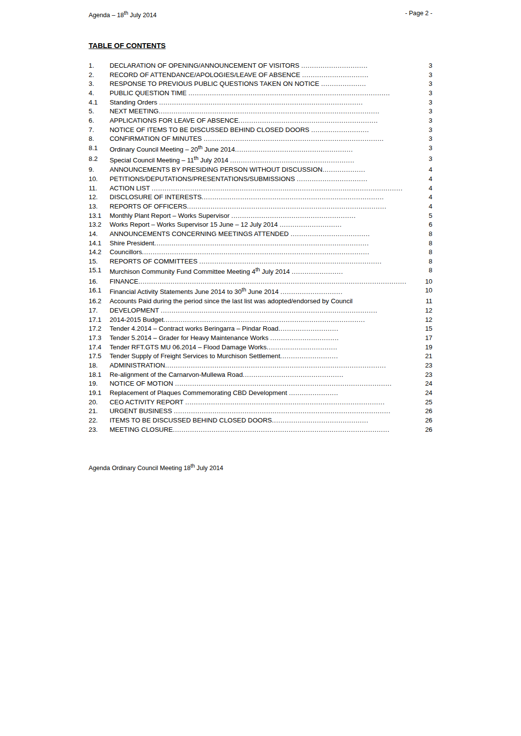Agenda – 18th July 2014 - Page 2 -
TABLE OF CONTENTS
| 1. | DECLARATION OF OPENING/ANNOUNCEMENT OF VISITORS ............................... | 3 |
| 2. | RECORD OF ATTENDANCE/APOLOGIES/LEAVE OF ABSENCE ............................... | 3 |
| 3. | RESPONSE TO PREVIOUS PUBLIC QUESTIONS TAKEN ON NOTICE ..................... | 3 |
| 4. | PUBLIC QUESTION TIME .............................................................................................. | 3 |
| 4.1 | Standing Orders ............................................................................................... | 3 |
| 5. | NEXT MEETING ....................................................................................................... | 3 |
| 6. | APPLICATIONS FOR LEAVE OF ABSENCE ................................................................. | 3 |
| 7. | NOTICE OF ITEMS TO BE DISCUSSED BEHIND CLOSED DOORS ........................... | 3 |
| 8. | CONFIRMATION OF MINUTES .................................................................................... | 3 |
| 8.1 | Ordinary Council Meeting – 20 th June 2014 ....................................................... | 3 |
| 8.2 | Special Council Meeting – 11 th July 2014 .......................................................... | 3 |
| 9. | ANNOUNCEMENTS BY PRESIDING PERSON WITHOUT DISCUSSION .................... | 4 |
| 10. | PETITIONS/DEPUTATIONS/PRESENTATIONS/SUBMISSIONS ................................. | 4 |
| 11. | ACTION LIST ..................................................................................................................... | 4 |
| 12. | DISCLOSURE OF INTERESTS ..................................................................................... | 4 |
| 13. | REPORTS OF OFFICERS ............................................................................................. | 4 |
| 13.1 | Monthly Plant Report – Works Supervisor .......................................................... | 5 |
| 13.2 | Works Report – Works Supervisor 15 June – 12 July 2014 ............................. | 6 |
| 14. | ANNOUNCEMENTS CONCERNING MEETINGS ATTENDED ..................................... | 8 |
| 14.1 | Shire President .................................................................................................... | 8 |
| 14.2 | Councillors .......................................................................................................... | 8 |
| 15. | REPORTS OF COMMITTEES ..................................................................................... | 8 |
| 15.1 | Murchison Community Fund Committee Meeting 4 th July 2014 ........................ | 8 |
| 16. | FINANCE ............................................................................................................................. | 10 |
| 16.1 | Financial Activity Statements June 2014 to 30 th June 2014 ............................. | 10 |
| 16.2 | Accounts Paid during the period since the last list was adopted/endorsed by Council | 11 |
| 17. | DEVELOPMENT ..................................................................................................... | 12 |
| 17.1 | 2014-2015 Budget .............................................................................................. | 12 |
| 17.2 | Tender 4.2014 – Contract works Beringarra – Pindar Road ............................ | 15 |
| 17.3 | Tender 5.2014 – Grader for Heavy Maintenance Works ................................ | 17 |
| 17.4 | Tender RFT.GTS MU 06.2014 – Flood Damage Works ................................. | 19 |
| 17.5 | Tender Supply of Freight Services to Murchison Settlement ........................... | 21 |
| 18. | ADMINISTRATION ....................................................................................................... | 23 |
| 18.1 | Re-alignment of the Carnarvon-Mullewa Road ............................................... | 23 |
| 19. | NOTICE OF MOTION ..................................................................................................... | 24 |
| 19.1 | Replacement of Plaques Commemorating CBD Development ....................... | 24 |
| 20. | CEO ACTIVITY REPORT ............................................................................................. | 25 |
| 21. | URGENT BUSINESS ..................................................................................................... | 26 |
| 22. | ITEMS TO BE DISCUSSED BEHIND CLOSED DOORS ............................................. | 26 |
| 23. | MEETING CLOSURE ..................................................................................................... | 26 |
Agenda Ordinary Council Meeting 18th July 2014